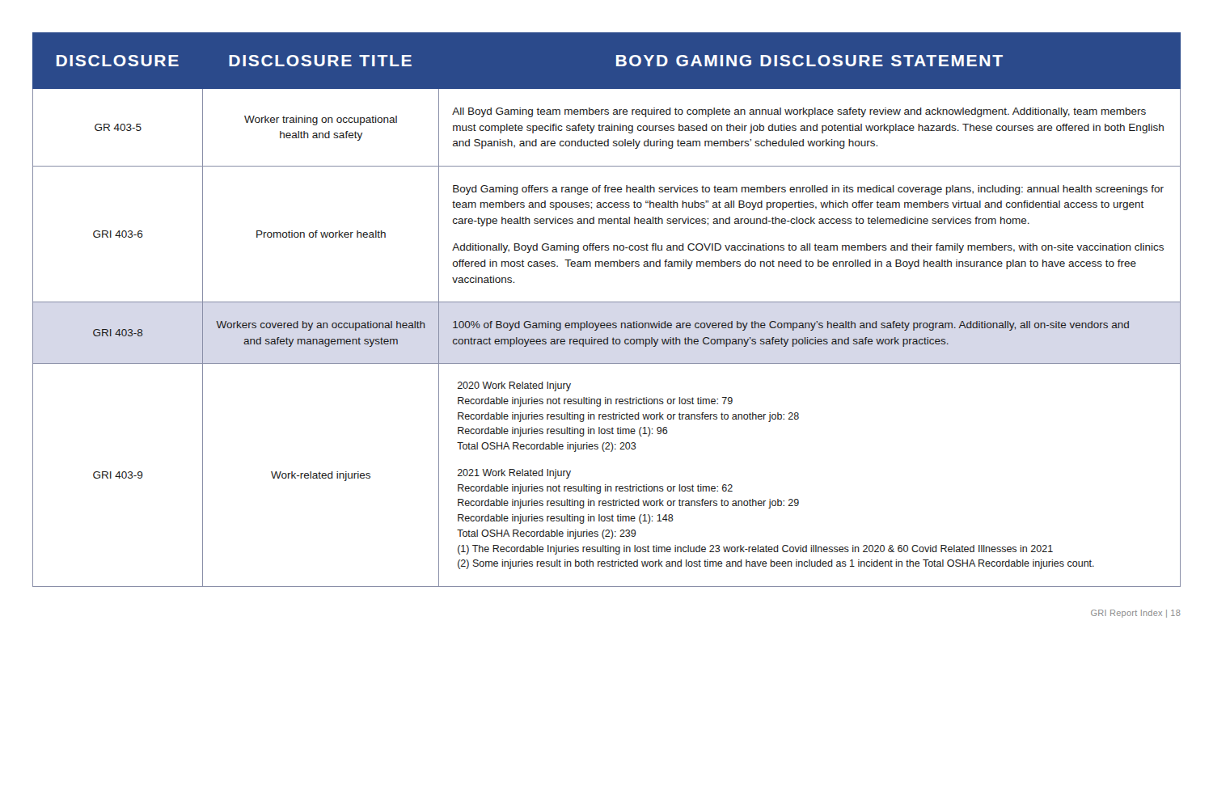| Disclosure | Disclosure Title | Boyd Gaming Disclosure Statement |
| --- | --- | --- |
| GR 403-5 | Worker training on occupational health and safety | All Boyd Gaming team members are required to complete an annual workplace safety review and acknowledgment. Additionally, team members must complete specific safety training courses based on their job duties and potential workplace hazards. These courses are offered in both English and Spanish, and are conducted solely during team members’ scheduled working hours. |
| GRI 403-6 | Promotion of worker health | Boyd Gaming offers a range of free health services to team members enrolled in its medical coverage plans, including: annual health screenings for team members and spouses; access to “health hubs” at all Boyd properties, which offer team members virtual and confidential access to urgent care-type health services and mental health services; and around-the-clock access to telemedicine services from home. Additionally, Boyd Gaming offers no-cost flu and COVID vaccinations to all team members and their family members, with on-site vaccination clinics offered in most cases. Team members and family members do not need to be enrolled in a Boyd health insurance plan to have access to free vaccinations. |
| GRI 403-8 | Workers covered by an occupational health and safety management system | 100% of Boyd Gaming employees nationwide are covered by the Company’s health and safety program. Additionally, all on-site vendors and contract employees are required to comply with the Company’s safety policies and safe work practices. |
| GRI 403-9 | Work-related injuries | 2020 Work Related Injury Recordable injuries not resulting in restrictions or lost time: 79 Recordable injuries resulting in restricted work or transfers to another job: 28 Recordable injuries resulting in lost time (1): 96 Total OSHA Recordable injuries (2): 203 2021 Work Related Injury Recordable injuries not resulting in restrictions or lost time: 62 Recordable injuries resulting in restricted work or transfers to another job: 29 Recordable injuries resulting in lost time (1): 148 Total OSHA Recordable injuries (2): 239 (1) The Recordable Injuries resulting in lost time include 23 work-related Covid illnesses in 2020 & 60 Covid Related Illnesses in 2021 (2) Some injuries result in both restricted work and lost time and have been included as 1 incident in the Total OSHA Recordable injuries count. |
GRI Report Index | 18